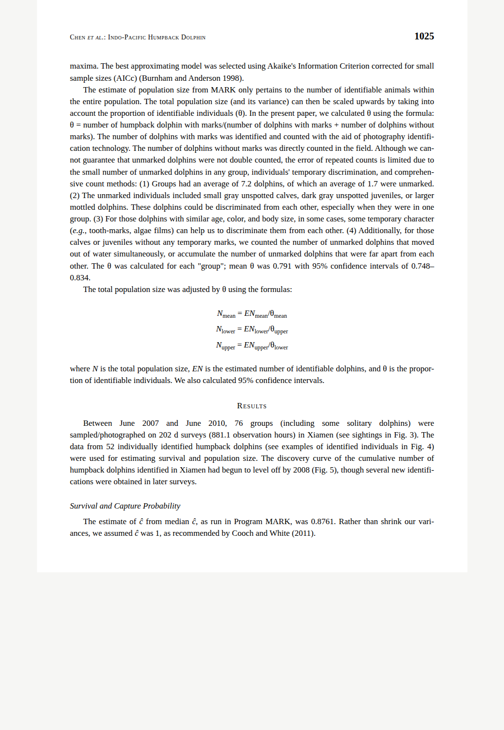Chen et al.: Indo-Pacific Humpback Dolphin 1025
maxima. The best approximating model was selected using Akaike's Information Criterion corrected for small sample sizes (AICc) (Burnham and Anderson 1998).
The estimate of population size from MARK only pertains to the number of identifiable animals within the entire population. The total population size (and its variance) can then be scaled upwards by taking into account the proportion of identifiable individuals (θ). In the present paper, we calculated θ using the formula: θ = number of humpback dolphin with marks/(number of dolphins with marks + number of dolphins without marks). The number of dolphins with marks was identified and counted with the aid of photography identification technology. The number of dolphins without marks was directly counted in the field. Although we cannot guarantee that unmarked dolphins were not double counted, the error of repeated counts is limited due to the small number of unmarked dolphins in any group, individuals' temporary discrimination, and comprehensive count methods: (1) Groups had an average of 7.2 dolphins, of which an average of 1.7 were unmarked. (2) The unmarked individuals included small gray unspotted calves, dark gray unspotted juveniles, or larger mottled dolphins. These dolphins could be discriminated from each other, especially when they were in one group. (3) For those dolphins with similar age, color, and body size, in some cases, some temporary character (e.g., tooth-marks, algae films) can help us to discriminate them from each other. (4) Additionally, for those calves or juveniles without any temporary marks, we counted the number of unmarked dolphins that moved out of water simultaneously, or accumulate the number of unmarked dolphins that were far apart from each other. The θ was calculated for each "group"; mean θ was 0.791 with 95% confidence intervals of 0.748–0.834.
The total population size was adjusted by θ using the formulas:
Nmean = ENmean/θmean Nlower = ENlower/θupper Nupper = ENupper/θlower
where N is the total population size, EN is the estimated number of identifiable dolphins, and θ is the proportion of identifiable individuals. We also calculated 95% confidence intervals.
Results
Between June 2007 and June 2010, 76 groups (including some solitary dolphins) were sampled/photographed on 202 d surveys (881.1 observation hours) in Xiamen (see sightings in Fig. 3). The data from 52 individually identified humpback dolphins (see examples of identified individuals in Fig. 4) were used for estimating survival and population size. The discovery curve of the cumulative number of humpback dolphins identified in Xiamen had begun to level off by 2008 (Fig. 5), though several new identifications were obtained in later surveys.
Survival and Capture Probability
The estimate of ĉ from median ĉ, as run in Program MARK, was 0.8761. Rather than shrink our variances, we assumed ĉ was 1, as recommended by Cooch and White (2011).